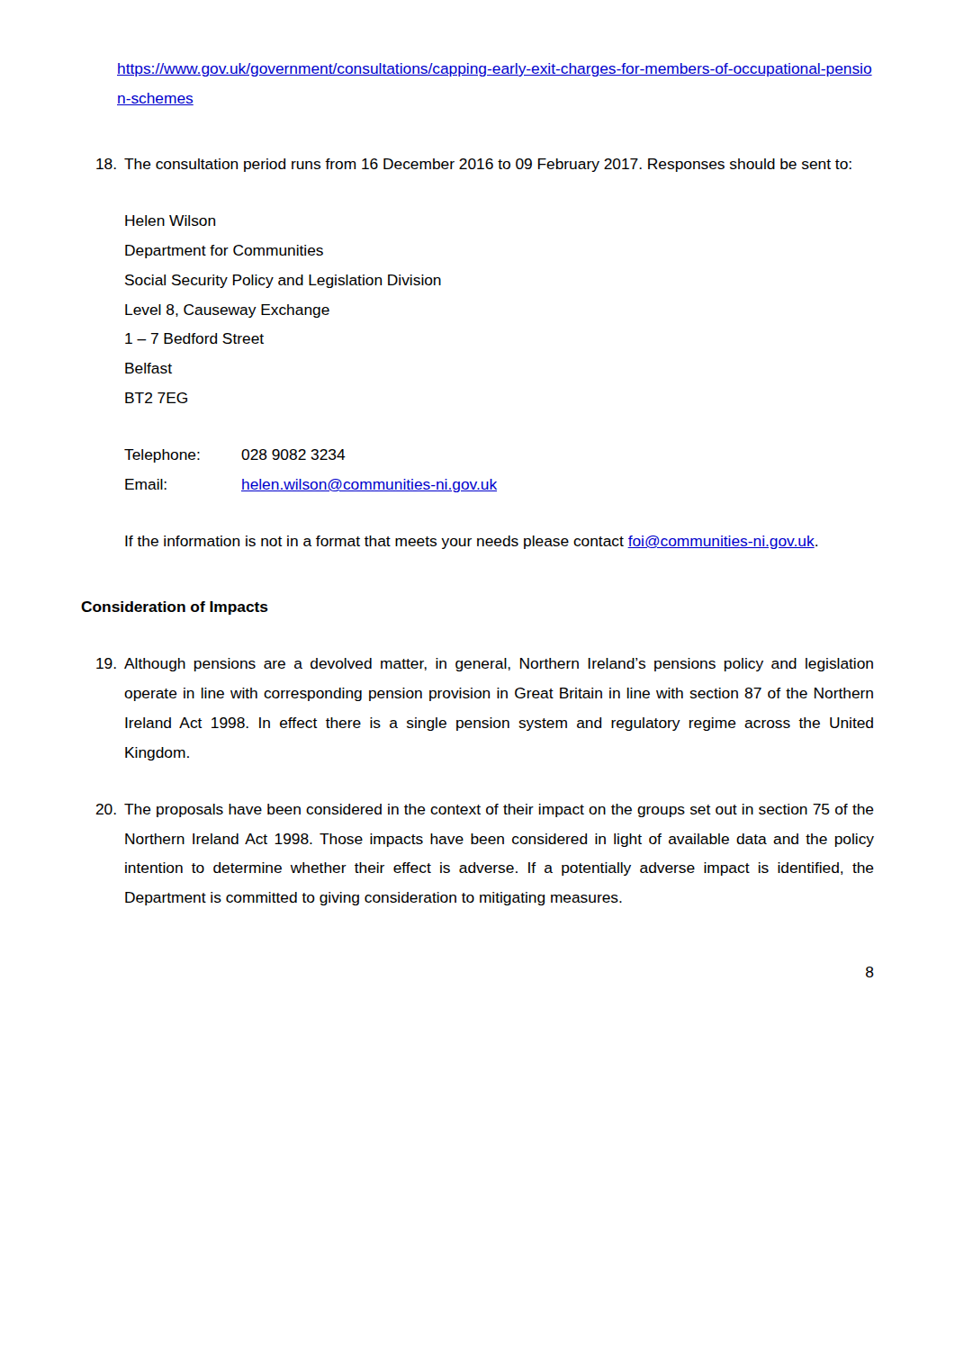https://www.gov.uk/government/consultations/capping-early-exit-charges-for-members-of-occupational-pension-schemes
18. The consultation period runs from 16 December 2016 to 09 February 2017. Responses should be sent to:
Helen Wilson
Department for Communities
Social Security Policy and Legislation Division
Level 8, Causeway Exchange
1 – 7 Bedford Street
Belfast
BT2 7EG
Telephone: 028 9082 3234
Email: helen.wilson@communities-ni.gov.uk
If the information is not in a format that meets your needs please contact foi@communities-ni.gov.uk.
Consideration of Impacts
19. Although pensions are a devolved matter, in general, Northern Ireland’s pensions policy and legislation operate in line with corresponding pension provision in Great Britain in line with section 87 of the Northern Ireland Act 1998. In effect there is a single pension system and regulatory regime across the United Kingdom.
20. The proposals have been considered in the context of their impact on the groups set out in section 75 of the Northern Ireland Act 1998. Those impacts have been considered in light of available data and the policy intention to determine whether their effect is adverse. If a potentially adverse impact is identified, the Department is committed to giving consideration to mitigating measures.
8